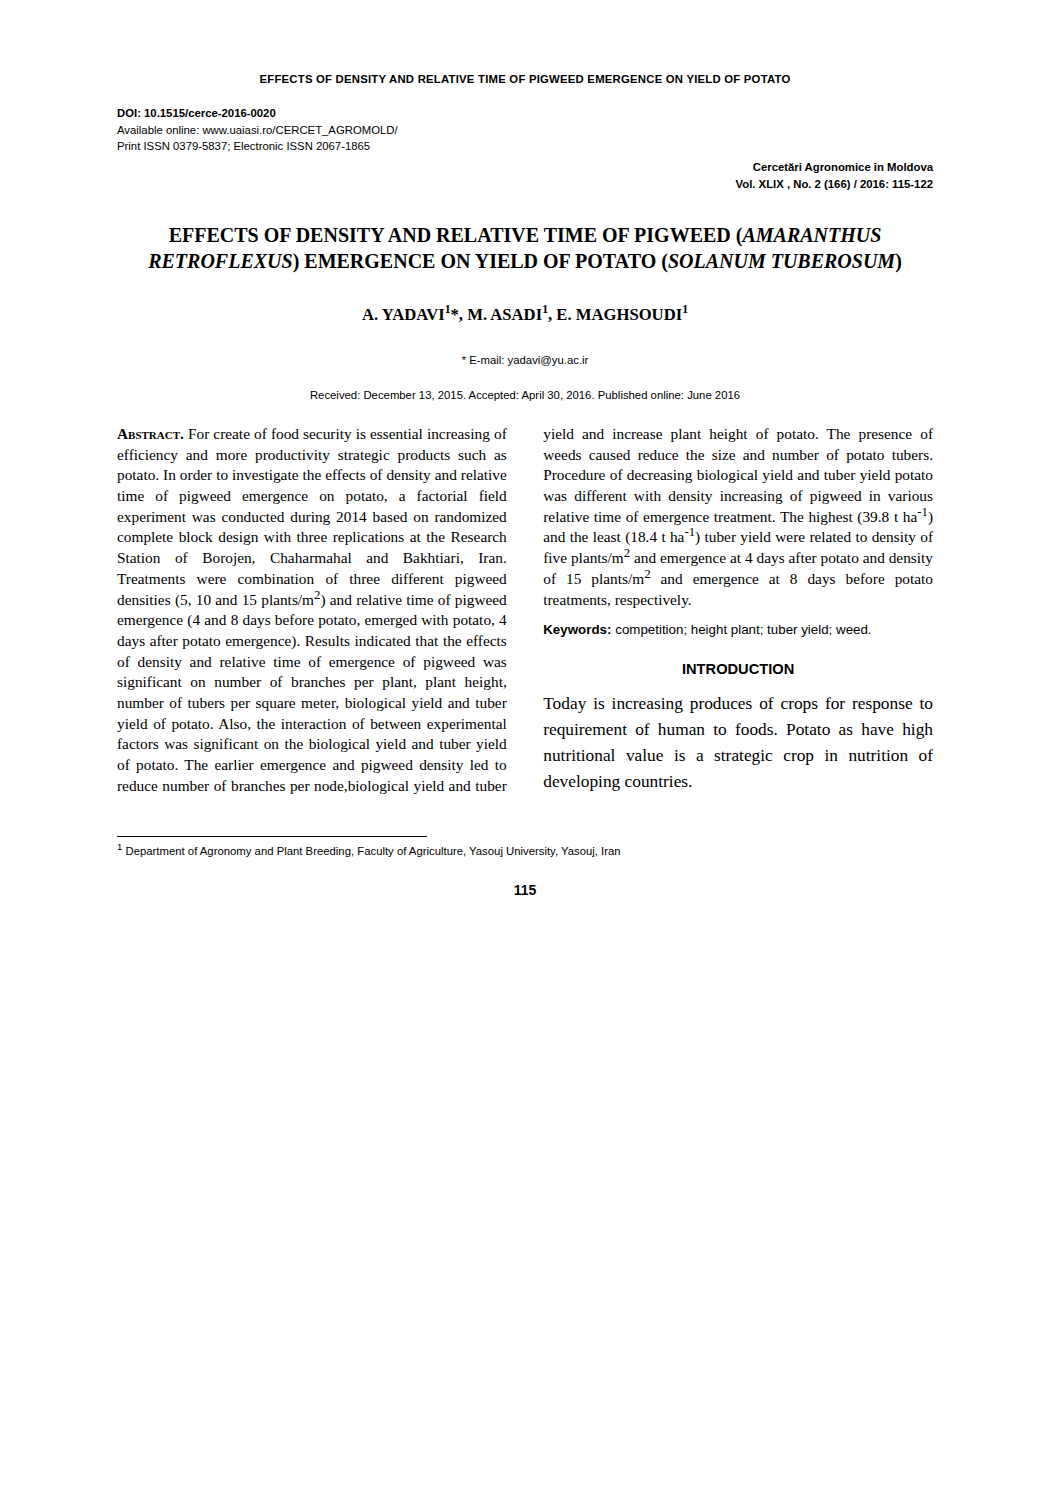EFFECTS OF DENSITY AND RELATIVE TIME OF PIGWEED EMERGENCE ON YIELD OF POTATO
DOI: 10.1515/cerce-2016-0020
Available online: www.uaiasi.ro/CERCET_AGROMOLD/
Print ISSN 0379-5837; Electronic ISSN 2067-1865
Cercetări Agronomice în Moldova
Vol. XLIX , No. 2 (166) / 2016: 115-122
Effects of Density and Relative Time of Pigweed (Amaranthus retroflexus) Emergence on Yield of Potato (Solanum tuberosum)
A. YADAVI1*, M. ASADI1, E. MAGHSOUDI1
* E-mail: yadavi@yu.ac.ir
Received: December 13, 2015. Accepted: April 30, 2016. Published online: June 2016
Abstract. For create of food security is essential increasing of efficiency and more productivity strategic products such as potato. In order to investigate the effects of density and relative time of pigweed emergence on potato, a factorial field experiment was conducted during 2014 based on randomized complete block design with three replications at the Research Station of Borojen, Chaharmahal and Bakhtiari, Iran. Treatments were combination of three different pigweed densities (5, 10 and 15 plants/m2) and relative time of pigweed emergence (4 and 8 days before potato, emerged with potato, 4 days after potato emergence). Results indicated that the effects of density and relative time of emergence of pigweed was significant on number of branches per plant, plant height, number of tubers per square meter, biological yield and tuber yield of potato. Also, the interaction of between experimental factors was significant on the biological yield and tuber yield of potato. The earlier emergence and pigweed density led to reduce number of branches per node,biological yield and tuber yield and increase plant height of potato. The presence of weeds caused reduce the size and number of potato tubers. Procedure of decreasing biological yield and tuber yield potato was different with density increasing of pigweed in various relative time of emergence treatment. The highest (39.8 t ha-1) and the least (18.4 t ha-1) tuber yield were related to density of five plants/m2 and emergence at 4 days after potato and density of 15 plants/m2 and emergence at 8 days before potato treatments, respectively.
Keywords: competition; height plant; tuber yield; weed.
Introduction
Today is increasing produces of crops for response to requirement of human to foods. Potato as have high nutritional value is a strategic crop in nutrition of developing countries.
1 Department of Agronomy and Plant Breeding, Faculty of Agriculture, Yasouj University, Yasouj, Iran
115